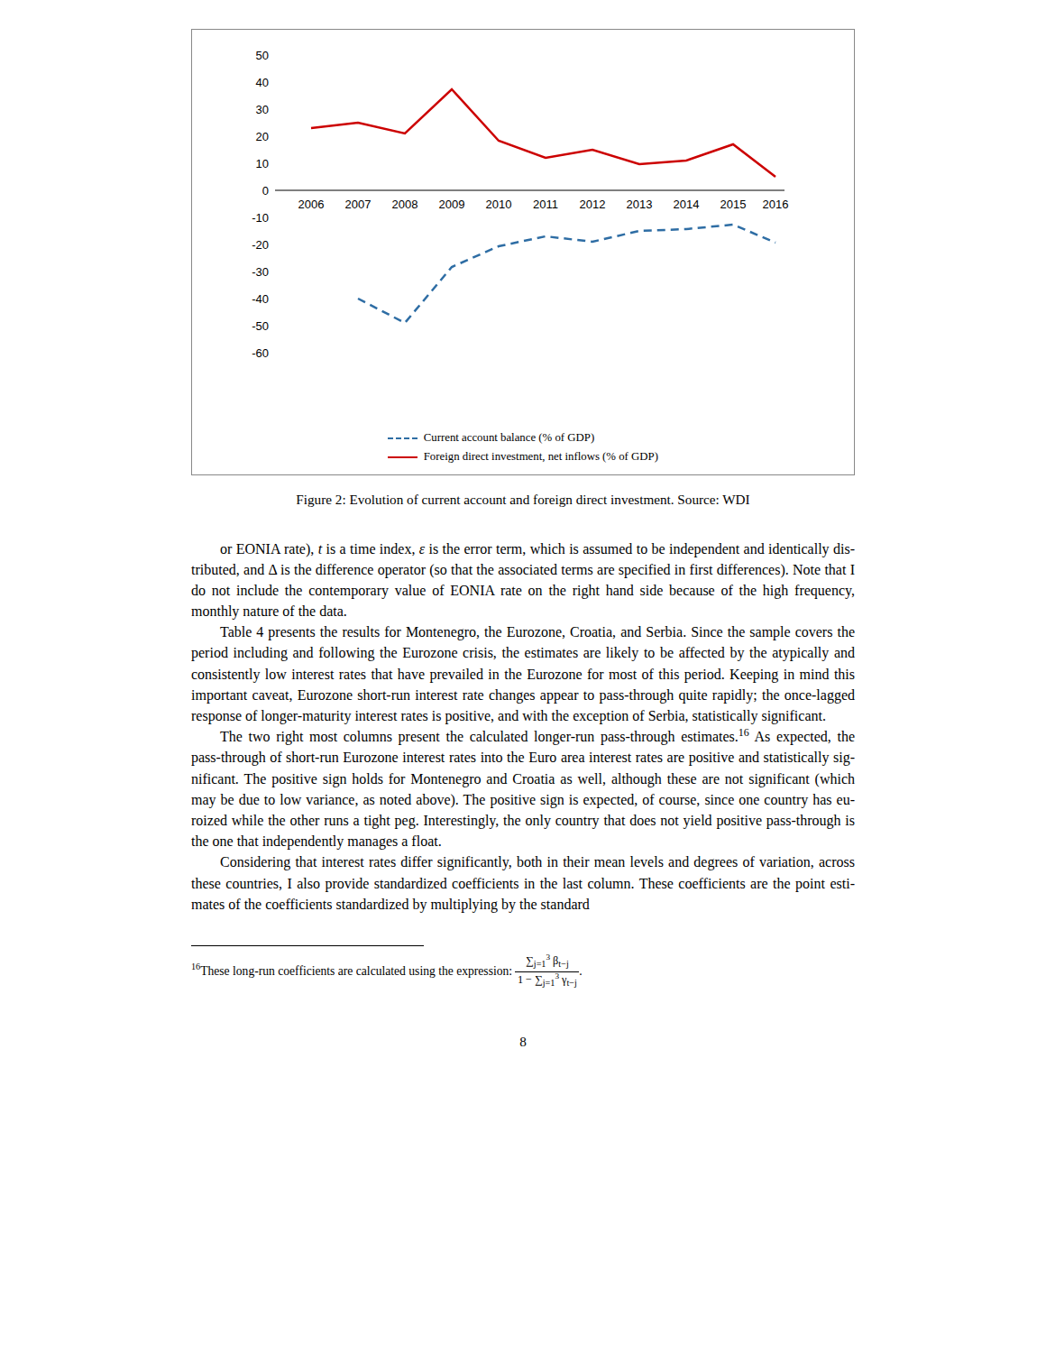50 40 30 20 10 0 -10 -20 -30 -40 -50 -60 2006 2007 2008 2009 2010 2011 2012 2013 2014 2015 2016
Current account balance (% of GDP)
Foreign direct investment, net inflows (% of GDP)
Figure 2: Evolution of current account and foreign direct investment. Source: WDI
or EONIA rate), t is a time index, ε is the error term, which is assumed to be independent and identically distributed, and Δ is the difference operator (so that the associated terms are specified in first differences). Note that I do not include the contemporary value of EONIA rate on the right hand side because of the high frequency, monthly nature of the data.
Table 4 presents the results for Montenegro, the Eurozone, Croatia, and Serbia. Since the sample covers the period including and following the Eurozone crisis, the estimates are likely to be affected by the atypically and consistently low interest rates that have prevailed in the Eurozone for most of this period. Keeping in mind this important caveat, Eurozone short-run interest rate changes appear to pass-through quite rapidly; the once-lagged response of longer-maturity interest rates is positive, and with the exception of Serbia, statistically significant.
The two right most columns present the calculated longer-run pass-through estimates.16 As expected, the pass-through of short-run Eurozone interest rates into the Euro area interest rates are positive and statistically significant. The positive sign holds for Montenegro and Croatia as well, although these are not significant (which may be due to low variance, as noted above). The positive sign is expected, of course, since one country has euroized while the other runs a tight peg. Interestingly, the only country that does not yield positive pass-through is the one that independently manages a float.
Considering that interest rates differ significantly, both in their mean levels and degrees of variation, across these countries, I also provide standardized coefficients in the last column. These coefficients are the point estimates of the coefficients standardized by multiplying by the standard
16These long-run coefficients are calculated using the expression: ∑j=13 βt−j 1 − ∑j=13 γt−j.
8